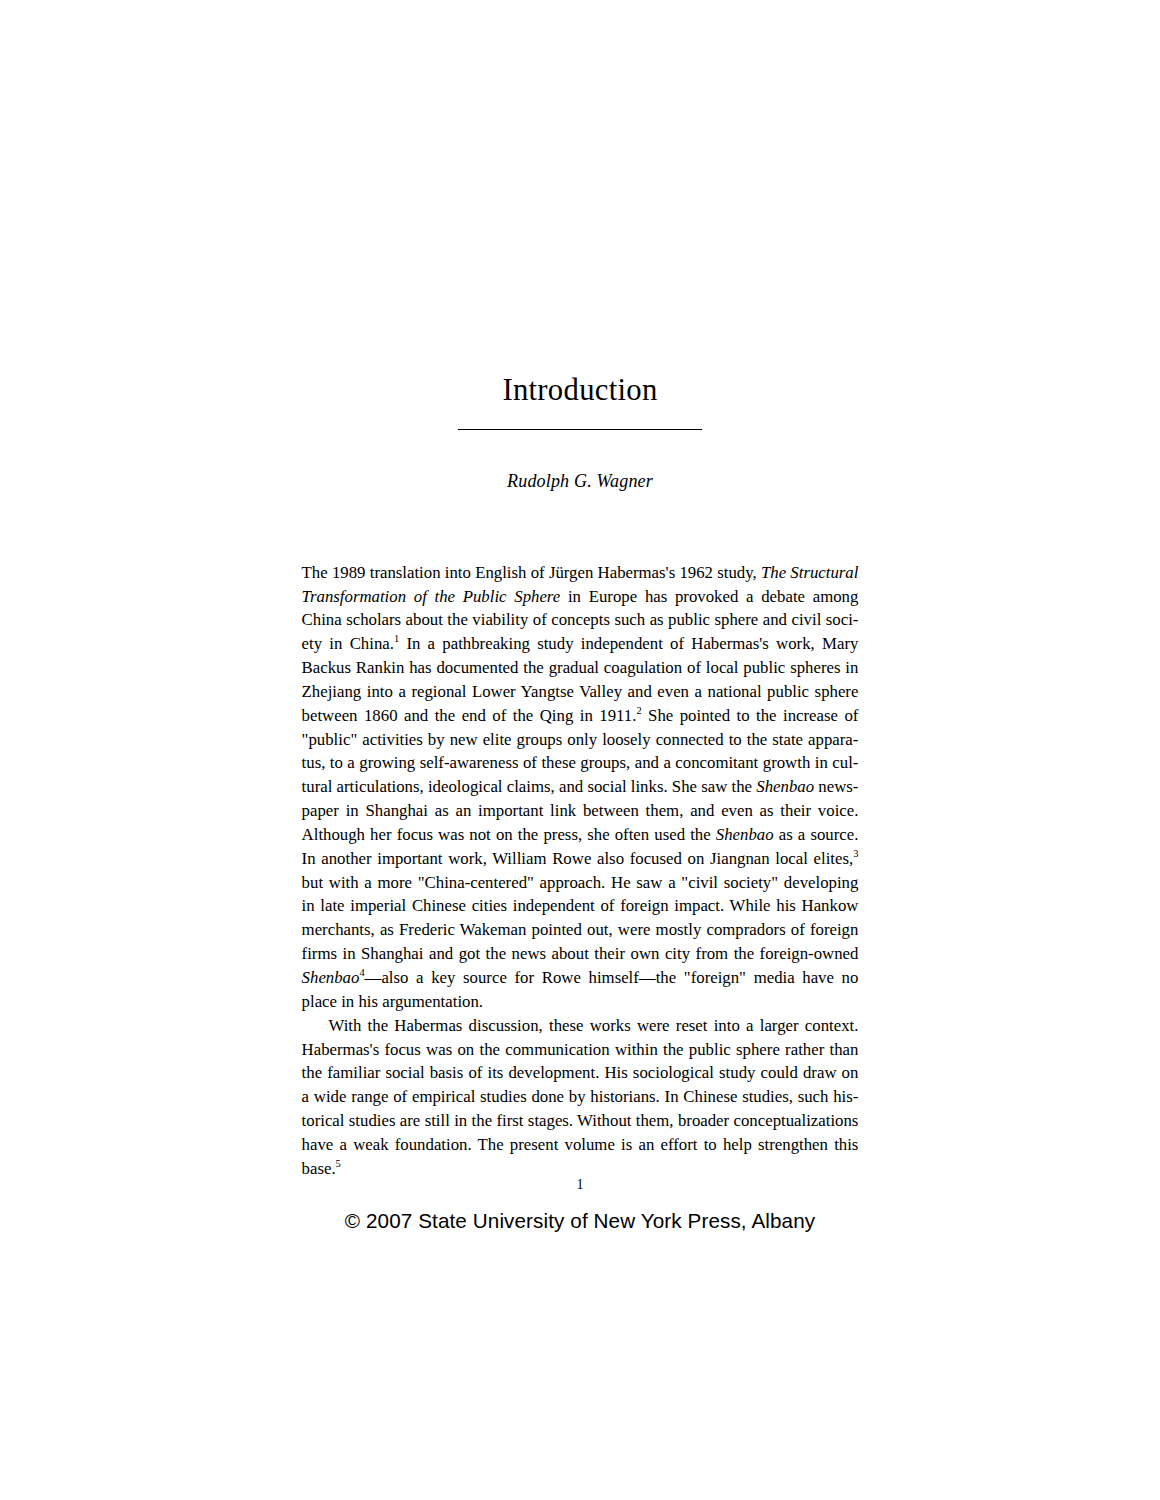Introduction
Rudolph G. Wagner
The 1989 translation into English of Jürgen Habermas's 1962 study, The Structural Transformation of the Public Sphere in Europe has provoked a debate among China scholars about the viability of concepts such as public sphere and civil society in China.1 In a pathbreaking study independent of Habermas's work, Mary Backus Rankin has documented the gradual coagulation of local public spheres in Zhejiang into a regional Lower Yangtse Valley and even a national public sphere between 1860 and the end of the Qing in 1911.2 She pointed to the increase of "public" activities by new elite groups only loosely connected to the state apparatus, to a growing self-awareness of these groups, and a concomitant growth in cultural articulations, ideological claims, and social links. She saw the Shenbao newspaper in Shanghai as an important link between them, and even as their voice. Although her focus was not on the press, she often used the Shenbao as a source. In another important work, William Rowe also focused on Jiangnan local elites,3 but with a more "China-centered" approach. He saw a "civil society" developing in late imperial Chinese cities independent of foreign impact. While his Hankow merchants, as Frederic Wakeman pointed out, were mostly compradors of foreign firms in Shanghai and got the news about their own city from the foreign-owned Shenbao4—also a key source for Rowe himself—the "foreign" media have no place in his argumentation.
With the Habermas discussion, these works were reset into a larger context. Habermas's focus was on the communication within the public sphere rather than the familiar social basis of its development. His sociological study could draw on a wide range of empirical studies done by historians. In Chinese studies, such historical studies are still in the first stages. Without them, broader conceptualizations have a weak foundation. The present volume is an effort to help strengthen this base.5
1
© 2007 State University of New York Press, Albany